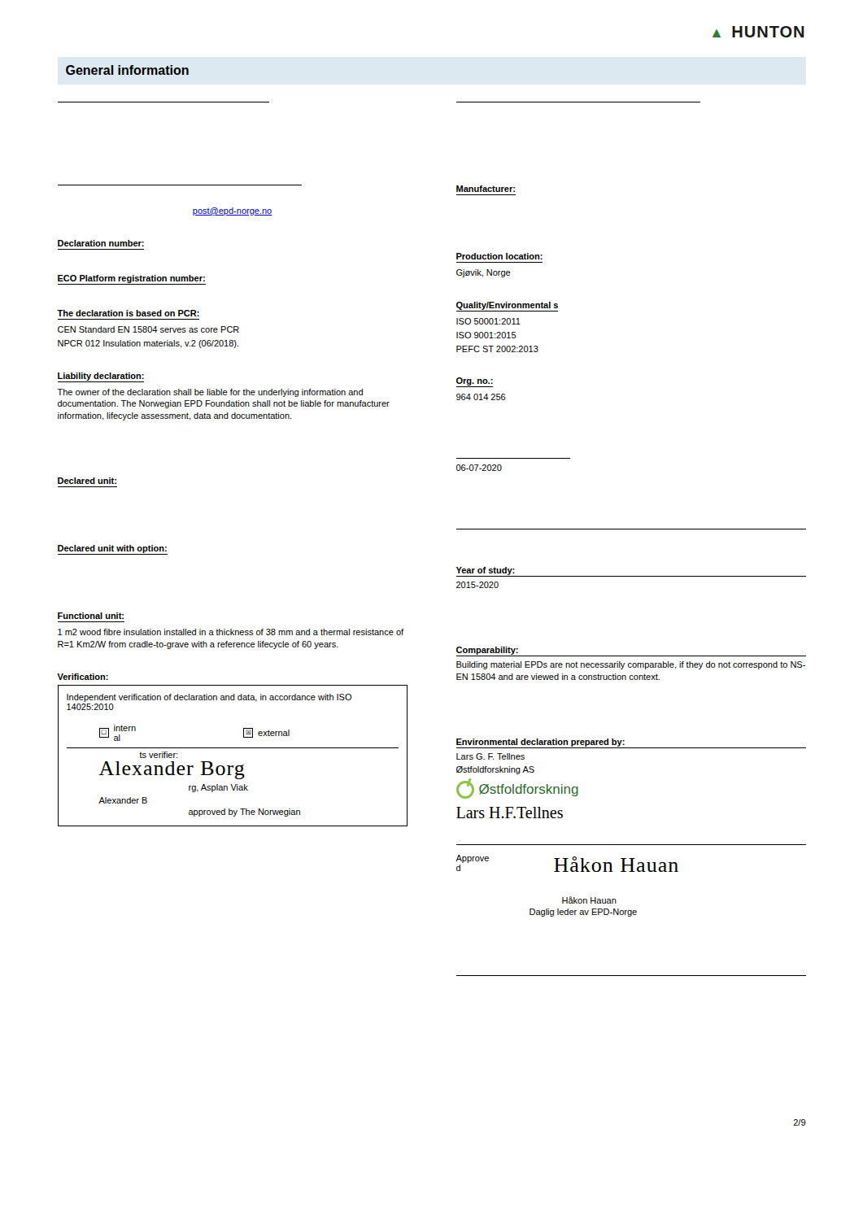▲ HUNTON
General information
post@epd-norge.no
Declaration number:
ECO Platform registration number:
The declaration is based on PCR: CEN Standard EN 15804 serves as core PCR NPCR 012 Insulation materials, v.2 (06/2018).
Liability declaration: The owner of the declaration shall be liable for the underlying information and documentation. The Norwegian EPD Foundation shall not be liable for manufacturer information, lifecycle assessment, data and documentation.
Declared unit:
Declared unit with option:
Functional unit: 1 m2 wood fibre insulation installed in a thickness of 38 mm and a thermal resistance of R=1 Km2/W from cradle-to-grave with a reference lifecycle of 60 years.
Verification:
Independent verification of declaration and data, in accordance with ISO 14025:2010
☐ intern
al ☒ external
ts verifier:
Alexander Borg
rg, Asplan Viak
Alexander B
approved by The Norwegian
Manufacturer:
Production location: Gjøvik, Norge
Quality/Environmental s ISO 50001:2011 ISO 9001:2015 PEFC ST 2002:2013
Org. no.: 964 014 256
06-07-2020
Year of study: 2015-2020
Comparability: Building material EPDs are not necessarily comparable, if they do not correspond to NS-EN 15804 and are viewed in a construction context.
Environmental declaration prepared by: Lars G. F. Tellnes Østfoldforskning AS
Østfoldforskning
Lars H.F.Tellnes
Approve
d
Håkon Hauan
Håkon Hauan
Daglig leder av EPD-Norge
2/9